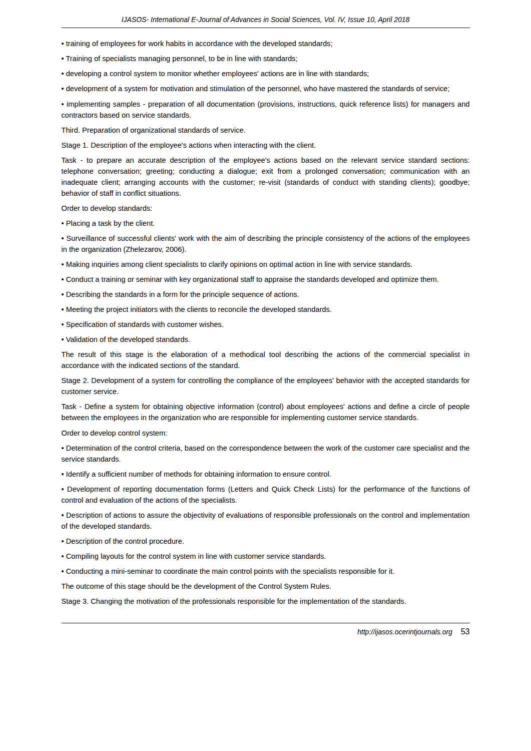IJASOS- International E-Journal of Advances in Social Sciences, Vol. IV, Issue 10, April 2018
• training of employees for work habits in accordance with the developed standards;
• Training of specialists managing personnel, to be in line with standards;
• developing a control system to monitor whether employees' actions are in line with standards;
• development of a system for motivation and stimulation of the personnel, who have mastered the standards of service;
• implementing samples - preparation of all documentation (provisions, instructions, quick reference lists) for managers and contractors based on service standards.
Third. Preparation of organizational standards of service.
Stage 1. Description of the employee's actions when interacting with the client.
Task - to prepare an accurate description of the employee's actions based on the relevant service standard sections: telephone conversation; greeting; conducting a dialogue; exit from a prolonged conversation; communication with an inadequate client; arranging accounts with the customer; re-visit (standards of conduct with standing clients); goodbye; behavior of staff in conflict situations.
Order to develop standards:
• Placing a task by the client.
• Surveillance of successful clients' work with the aim of describing the principle consistency of the actions of the employees in the organization (Zhelezarov, 2006).
• Making inquiries among client specialists to clarify opinions on optimal action in line with service standards.
• Conduct a training or seminar with key organizational staff to appraise the standards developed and optimize them.
• Describing the standards in a form for the principle sequence of actions.
• Meeting the project initiators with the clients to reconcile the developed standards.
• Specification of standards with customer wishes.
• Validation of the developed standards.
The result of this stage is the elaboration of a methodical tool describing the actions of the commercial specialist in accordance with the indicated sections of the standard.
Stage 2. Development of a system for controlling the compliance of the employees' behavior with the accepted standards for customer service.
Task - Define a system for obtaining objective information (control) about employees' actions and define a circle of people between the employees in the organization who are responsible for implementing customer service standards.
Order to develop control system:
• Determination of the control criteria, based on the correspondence between the work of the customer care specialist and the service standards.
• Identify a sufficient number of methods for obtaining information to ensure control.
• Development of reporting documentation forms (Letters and Quick Check Lists) for the performance of the functions of control and evaluation of the actions of the specialists.
• Description of actions to assure the objectivity of evaluations of responsible professionals on the control and implementation of the developed standards.
• Description of the control procedure.
• Compiling layouts for the control system in line with customer service standards.
• Conducting a mini-seminar to coordinate the main control points with the specialists responsible for it.
The outcome of this stage should be the development of the Control System Rules.
Stage 3. Changing the motivation of the professionals responsible for the implementation of the standards.
http://ijasos.ocerintjournals.org 53